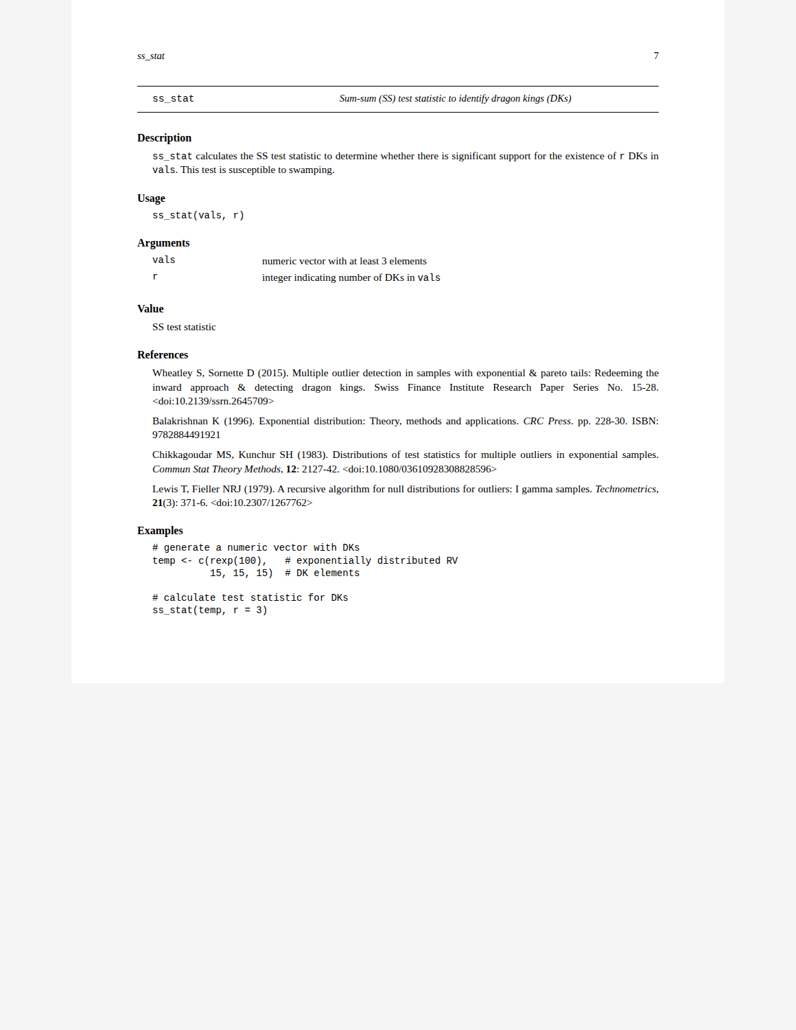ss_stat 7
| ss_stat | Sum-sum (SS) test statistic to identify dragon kings (DKs) | |
Description
ss_stat calculates the SS test statistic to determine whether there is significant support for the existence of r DKs in vals. This test is susceptible to swamping.
Usage
ss_stat(vals, r)
Arguments
| vals | numeric vector with at least 3 elements |
| r | integer indicating number of DKs in vals |
Value
SS test statistic
References
Wheatley S, Sornette D (2015). Multiple outlier detection in samples with exponential & pareto tails: Redeeming the inward approach & detecting dragon kings. Swiss Finance Institute Research Paper Series No. 15-28. <doi:10.2139/ssrn.2645709>
Balakrishnan K (1996). Exponential distribution: Theory, methods and applications. CRC Press. pp. 228-30. ISBN: 9782884491921
Chikkagoudar MS, Kunchur SH (1983). Distributions of test statistics for multiple outliers in exponential samples. Commun Stat Theory Methods, 12: 2127-42. <doi:10.1080/03610928308828596>
Lewis T, Fieller NRJ (1979). A recursive algorithm for null distributions for outliers: I gamma samples. Technometrics, 21(3): 371-6. <doi:10.2307/1267762>
Examples
# generate a numeric vector with DKs
temp <- c(rexp(100),   # exponentially distributed RV
          15, 15, 15)  # DK elements

# calculate test statistic for DKs
ss_stat(temp, r = 3)